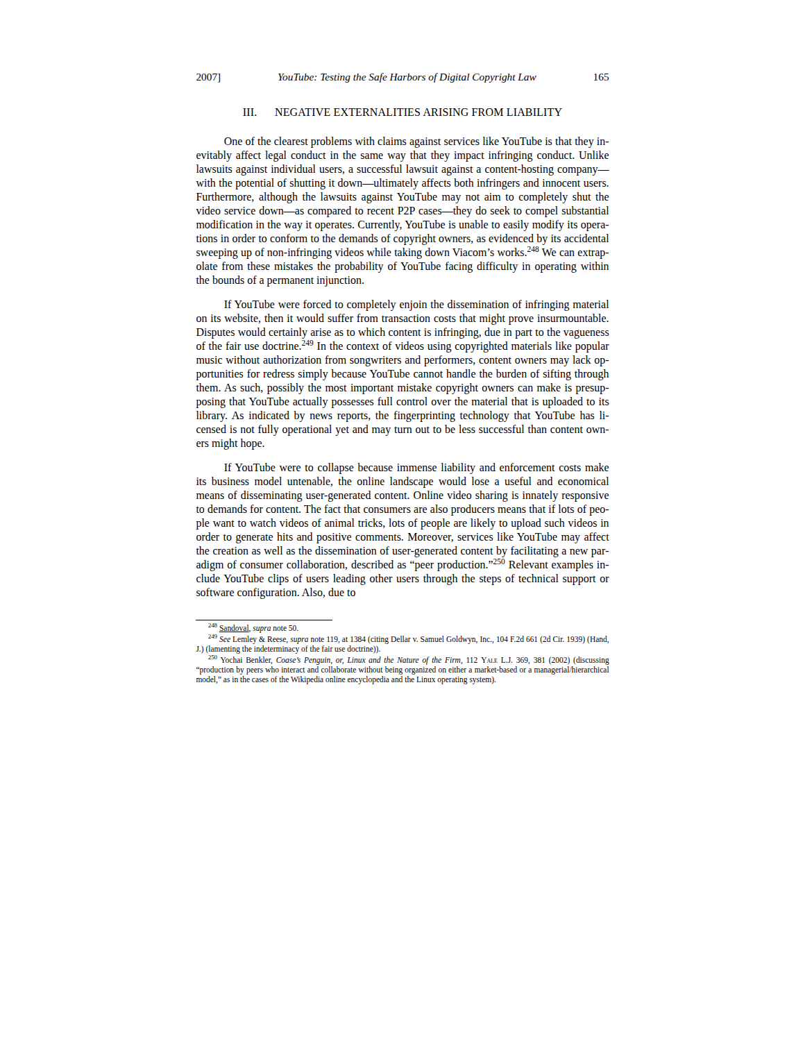2007] YouTube: Testing the Safe Harbors of Digital Copyright Law 165
III. NEGATIVE EXTERNALITIES ARISING FROM LIABILITY
One of the clearest problems with claims against services like YouTube is that they inevitably affect legal conduct in the same way that they impact infringing conduct. Unlike lawsuits against individual users, a successful lawsuit against a content-hosting company—with the potential of shutting it down—ultimately affects both infringers and innocent users. Furthermore, although the lawsuits against YouTube may not aim to completely shut the video service down—as compared to recent P2P cases—they do seek to compel substantial modification in the way it operates. Currently, YouTube is unable to easily modify its operations in order to conform to the demands of copyright owners, as evidenced by its accidental sweeping up of non-infringing videos while taking down Viacom’s works.248 We can extrapolate from these mistakes the probability of YouTube facing difficulty in operating within the bounds of a permanent injunction.
If YouTube were forced to completely enjoin the dissemination of infringing material on its website, then it would suffer from transaction costs that might prove insurmountable. Disputes would certainly arise as to which content is infringing, due in part to the vagueness of the fair use doctrine.249 In the context of videos using copyrighted materials like popular music without authorization from songwriters and performers, content owners may lack opportunities for redress simply because YouTube cannot handle the burden of sifting through them. As such, possibly the most important mistake copyright owners can make is presupposing that YouTube actually possesses full control over the material that is uploaded to its library. As indicated by news reports, the fingerprinting technology that YouTube has licensed is not fully operational yet and may turn out to be less successful than content owners might hope.
If YouTube were to collapse because immense liability and enforcement costs make its business model untenable, the online landscape would lose a useful and economical means of disseminating user-generated content. Online video sharing is innately responsive to demands for content. The fact that consumers are also producers means that if lots of people want to watch videos of animal tricks, lots of people are likely to upload such videos in order to generate hits and positive comments. Moreover, services like YouTube may affect the creation as well as the dissemination of user-generated content by facilitating a new paradigm of consumer collaboration, described as “peer production.”250 Relevant examples include YouTube clips of users leading other users through the steps of technical support or software configuration. Also, due to
248 Sandoval, supra note 50.
249 See Lemley & Reese, supra note 119, at 1384 (citing Dellar v. Samuel Goldwyn, Inc., 104 F.2d 661 (2d Cir. 1939) (Hand, J.) (lamenting the indeterminacy of the fair use doctrine)).
250 Yochai Benkler, Coase’s Penguin, or, Linux and the Nature of the Firm, 112 Yale L.J. 369, 381 (2002) (discussing “production by peers who interact and collaborate without being organized on either a market-based or a managerial/hierarchical model,” as in the cases of the Wikipedia online encyclopedia and the Linux operating system).